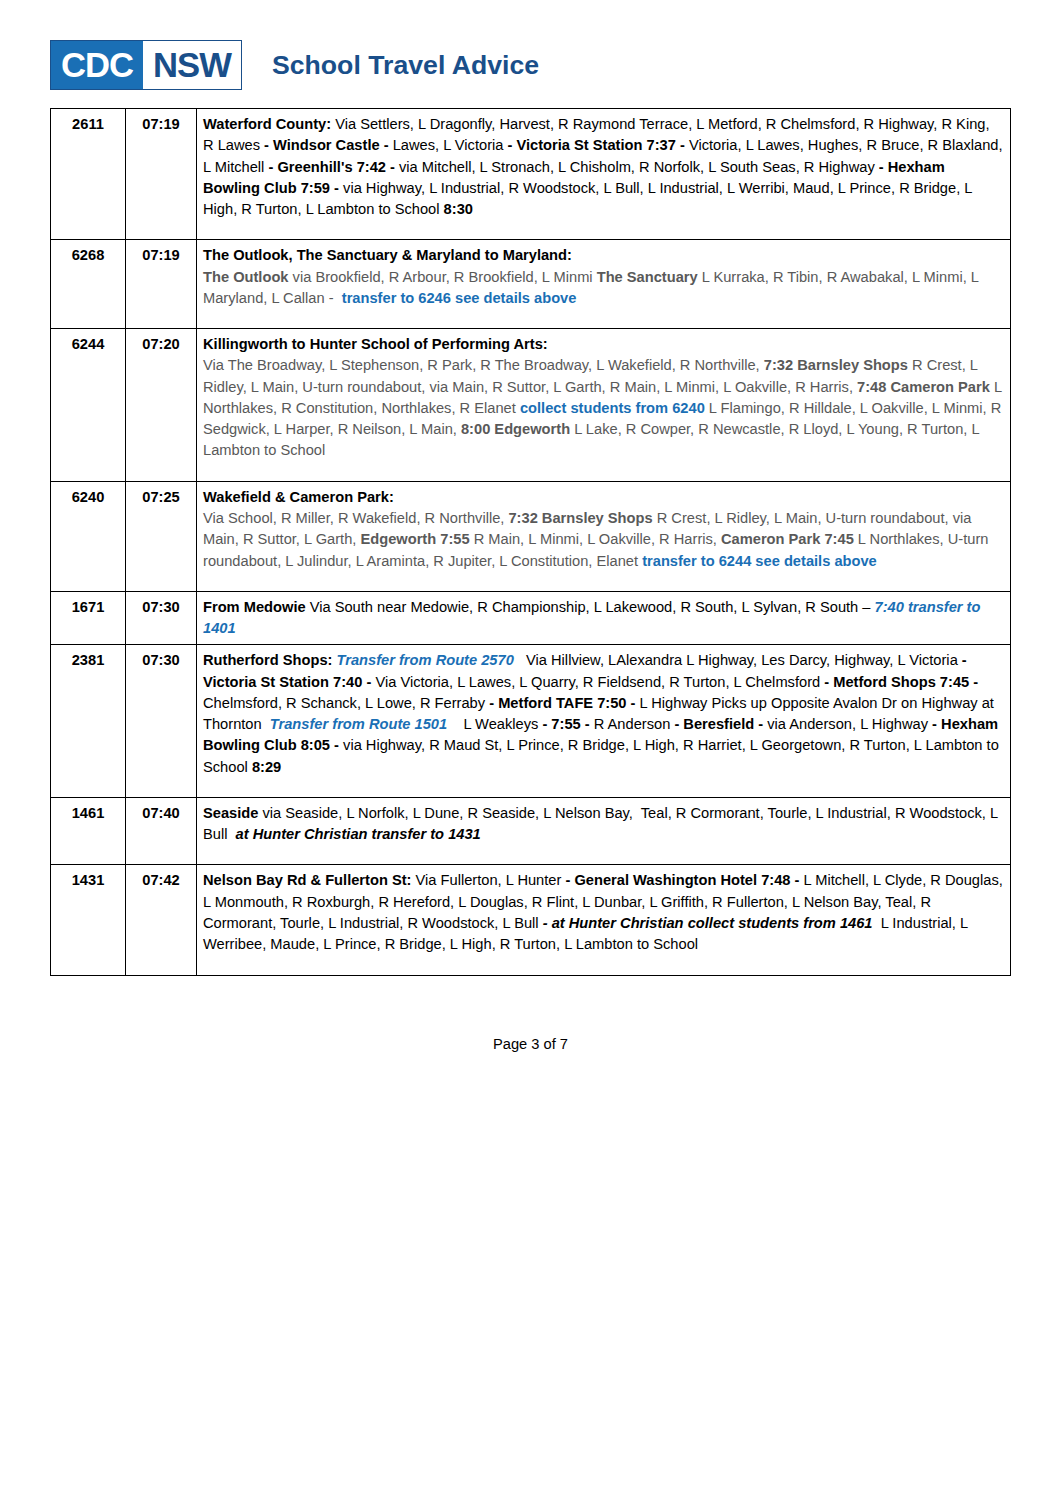CDC NSW
School Travel Advice
| 2611 | 07:19 | Waterford County: Via Settlers, L Dragonfly, Harvest, R Raymond Terrace, L Metford, R Chelmsford, R Highway, R King, R Lawes - Windsor Castle - Lawes, L Victoria - Victoria St Station 7:37 - Victoria, L Lawes, Hughes, R Bruce, R Blaxland, L Mitchell - Greenhill's 7:42 - via Mitchell, L Stronach, L Chisholm, R Norfolk, L South Seas, R Highway - Hexham Bowling Club 7:59 - via Highway, L Industrial, R Woodstock, L Bull, L Industrial, L Werribi, Maud, L Prince, R Bridge, L High, R Turton, L Lambton to School 8:30 |
| 6268 | 07:19 | The Outlook, The Sanctuary & Maryland to Maryland: The Outlook via Brookfield, R Arbour, R Brookfield, L Minmi The Sanctuary L Kurraka, R Tibin, R Awabakal, L Minmi, L Maryland, L Callan - transfer to 6246 see details above |
| 6244 | 07:20 | Killingworth to Hunter School of Performing Arts: Via The Broadway, L Stephenson, R Park, R The Broadway, L Wakefield, R Northville, 7:32 Barnsley Shops R Crest, L Ridley, L Main, U-turn roundabout, via Main, R Suttor, L Garth, R Main, L Minmi, L Oakville, R Harris, 7:48 Cameron Park L Northlakes, R Constitution, Northlakes, R Elanet collect students from 6240 L Flamingo, R Hilldale, L Oakville, L Minmi, R Sedgwick, L Harper, R Neilson, L Main, 8:00 Edgeworth L Lake, R Cowper, R Newcastle, R Lloyd, L Young, R Turton, L Lambton to School |
| 6240 | 07:25 | Wakefield & Cameron Park: Via School, R Miller, R Wakefield, R Northville, 7:32 Barnsley Shops R Crest, L Ridley, L Main, U-turn roundabout, via Main, R Suttor, L Garth, Edgeworth 7:55 R Main, L Minmi, L Oakville, R Harris, Cameron Park 7:45 L Northlakes, U-turn roundabout, L Julindur, L Araminta, R Jupiter, L Constitution, Elanet transfer to 6244 see details above |
| 1671 | 07:30 | From Medowie Via South near Medowie, R Championship, L Lakewood, R South, L Sylvan, R South – 7:40 transfer to 1401 |
| 2381 | 07:30 | Rutherford Shops: Transfer from Route 2570 Via Hillview, LAlexandra L Highway, Les Darcy, Highway, L Victoria - Victoria St Station 7:40 - Via Victoria, L Lawes, L Quarry, R Fieldsend, R Turton, L Chelmsford - Metford Shops 7:45 - Chelmsford, R Schanck, L Lowe, R Ferraby - Metford TAFE 7:50 - L Highway Picks up Opposite Avalon Dr on Highway at Thornton Transfer from Route 1501 L Weakleys - 7:55 - R Anderson - Beresfield - via Anderson, L Highway - Hexham Bowling Club 8:05 - via Highway, R Maud St, L Prince, R Bridge, L High, R Harriet, L Georgetown, R Turton, L Lambton to School 8:29 |
| 1461 | 07:40 | Seaside via Seaside, L Norfolk, L Dune, R Seaside, L Nelson Bay, Teal, R Cormorant, Tourle, L Industrial, R Woodstock, L Bull at Hunter Christian transfer to 1431 |
| 1431 | 07:42 | Nelson Bay Rd & Fullerton St: Via Fullerton, L Hunter - General Washington Hotel 7:48 - L Mitchell, L Clyde, R Douglas, L Monmouth, R Roxburgh, R Hereford, L Douglas, R Flint, L Dunbar, L Griffith, R Fullerton, L Nelson Bay, Teal, R Cormorant, Tourle, L Industrial, R Woodstock, L Bull - at Hunter Christian collect students from 1461 L Industrial, L Werribee, Maude, L Prince, R Bridge, L High, R Turton, L Lambton to School |
Page 3 of 7